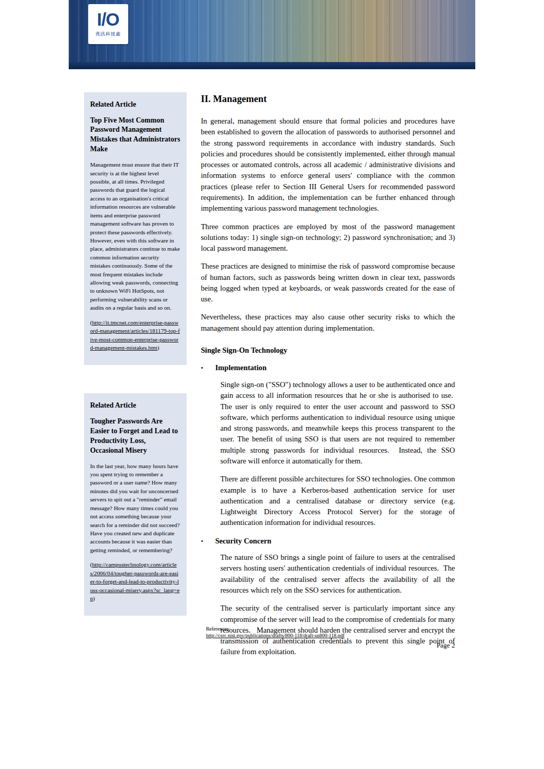I/O
資訊科技處
Related Article
Top Five Most Common Password Management Mistakes that Administrators Make
Management must ensure that their IT security is at the highest level possible, at all times. Privileged passwords that guard the logical access to an organisation's critical information resources are vulnerable items and enterprise password management software has proven to protect these passwords effectively. However, even with this software in place, administrators continue to make common information security mistakes continuously. Some of the most frequent mistakes include allowing weak passwords, connecting to unknown WiFi HotSpots, not performing vulnerability scans or audits on a regular basis and so on.
(http://it.tmcnet.com/enterprise-password-management/articles/181179-top-five-most-common-enterprise-password-management-mistakes.htm)
Related Article
Tougher Passwords Are Easier to Forget and Lead to Productivity Loss, Occasional Misery
In the last year, how many hours have you spent trying to remember a password or a user name? How many minutes did you wait for unconcerned servers to spit out a "reminder" email message? How many times could you not access something because your search for a reminder did not succeed? Have you created new and duplicate accounts because it was easier than getting reminded, or remembering?
(http://campustechnology.com/articles/2006/04/tougher-passwords-are-easier-to-forget-and-lead-to-productivity-loss-occasional-misery.aspx?sc_lang=en)
II. Management
In general, management should ensure that formal policies and procedures have been established to govern the allocation of passwords to authorised personnel and the strong password requirements in accordance with industry standards. Such policies and procedures should be consistently implemented, either through manual processes or automated controls, across all academic / administrative divisions and information systems to enforce general users' compliance with the common practices (please refer to Section III General Users for recommended password requirements). In addition, the implementation can be further enhanced through implementing various password management technologies.
Three common practices are employed by most of the password management solutions today: 1) single sign-on technology; 2) password synchronisation; and 3) local password management.
These practices are designed to minimise the risk of password compromise because of human factors, such as passwords being written down in clear text, passwords being logged when typed at keyboards, or weak passwords created for the ease of use.
Nevertheless, these practices may also cause other security risks to which the management should pay attention during implementation.
Single Sign-On Technology
• Implementation
Single sign-on ("SSO") technology allows a user to be authenticated once and gain access to all information resources that he or she is authorised to use. The user is only required to enter the user account and password to SSO software, which performs authentication to individual resource using unique and strong passwords, and meanwhile keeps this process transparent to the user. The benefit of using SSO is that users are not required to remember multiple strong passwords for individual resources. Instead, the SSO software will enforce it automatically for them.
There are different possible architectures for SSO technologies. One common example is to have a Kerberos-based authentication service for user authentication and a centralised database or directory service (e.g. Lightweight Directory Access Protocol Server) for the storage of authentication information for individual resources.
• Security Concern
The nature of SSO brings a single point of failure to users at the centralised servers hosting users' authentication credentials of individual resources. The availability of the centralised server affects the availability of all the resources which rely on the SSO services for authentication.
The security of the centralised server is particularly important since any compromise of the server will lead to the compromise of credentials for many resources. Management should harden the centralised server and encrypt the transmission of authentication credentials to prevent this single point of failure from exploitation.
References:
http://csrc.nist.gov/publications/drafts/800-118/draft-sp800-118.pdf
Page 2